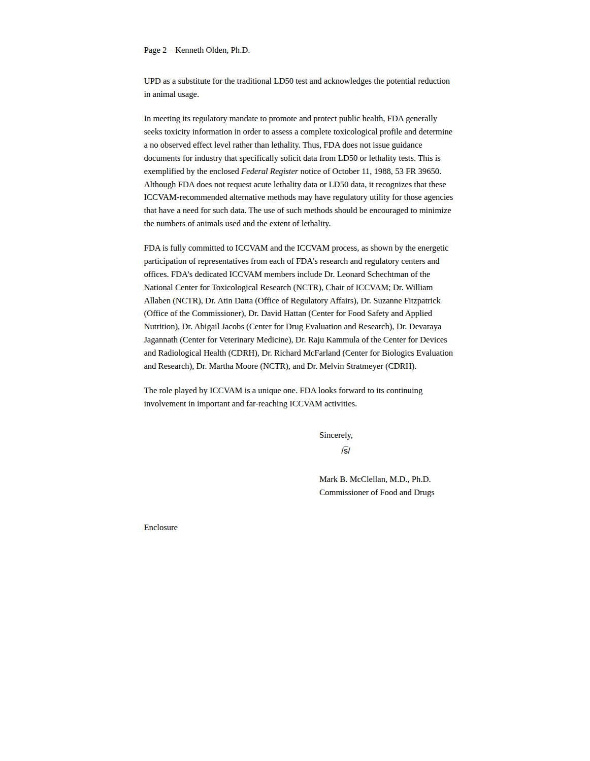Page 2 – Kenneth Olden, Ph.D.
UPD as a substitute for the traditional LD50 test and acknowledges the potential reduction in animal usage.
In meeting its regulatory mandate to promote and protect public health, FDA generally seeks toxicity information in order to assess a complete toxicological profile and determine a no observed effect level rather than lethality. Thus, FDA does not issue guidance documents for industry that specifically solicit data from LD50 or lethality tests. This is exemplified by the enclosed Federal Register notice of October 11, 1988, 53 FR 39650. Although FDA does not request acute lethality data or LD50 data, it recognizes that these ICCVAM-recommended alternative methods may have regulatory utility for those agencies that have a need for such data. The use of such methods should be encouraged to minimize the numbers of animals used and the extent of lethality.
FDA is fully committed to ICCVAM and the ICCVAM process, as shown by the energetic participation of representatives from each of FDA’s research and regulatory centers and offices. FDA’s dedicated ICCVAM members include Dr. Leonard Schechtman of the National Center for Toxicological Research (NCTR), Chair of ICCVAM; Dr. William Allaben (NCTR), Dr. Atin Datta (Office of Regulatory Affairs), Dr. Suzanne Fitzpatrick (Office of the Commissioner), Dr. David Hattan (Center for Food Safety and Applied Nutrition), Dr. Abigail Jacobs (Center for Drug Evaluation and Research), Dr. Devaraya Jagannath (Center for Veterinary Medicine), Dr. Raju Kammula of the Center for Devices and Radiological Health (CDRH), Dr. Richard McFarland (Center for Biologics Evaluation and Research), Dr. Martha Moore (NCTR), and Dr. Melvin Stratmeyer (CDRH).
The role played by ICCVAM is a unique one. FDA looks forward to its continuing involvement in important and far-reaching ICCVAM activities.
Sincerely,
/s/
Mark B. McClellan, M.D., Ph.D. Commissioner of Food and Drugs
Enclosure